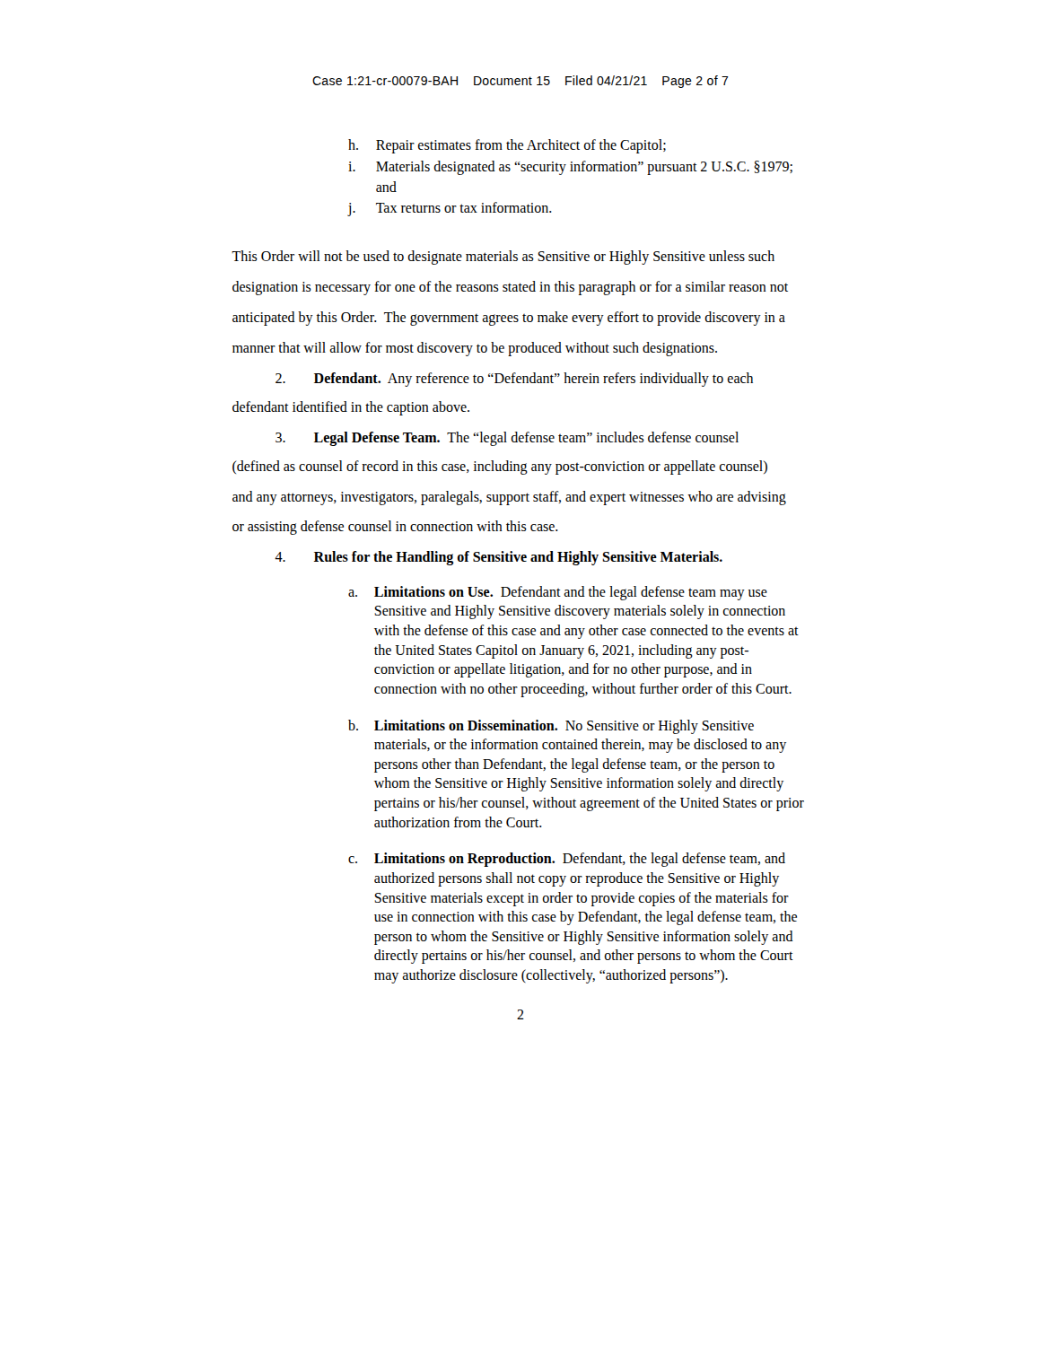Case 1:21-cr-00079-BAH Document 15 Filed 04/21/21 Page 2 of 7
h. Repair estimates from the Architect of the Capitol;
i. Materials designated as “security information” pursuant 2 U.S.C. §1979; and
j. Tax returns or tax information.
This Order will not be used to designate materials as Sensitive or Highly Sensitive unless such
designation is necessary for one of the reasons stated in this paragraph or for a similar reason not
anticipated by this Order. The government agrees to make every effort to provide discovery in a
manner that will allow for most discovery to be produced without such designations.
2.
Defendant. Any reference to “Defendant” herein refers individually to each
defendant identified in the caption above.
3.
Legal Defense Team. The “legal defense team” includes defense counsel
(defined as counsel of record in this case, including any post-conviction or appellate counsel)
and any attorneys, investigators, paralegals, support staff, and expert witnesses who are advising
or assisting defense counsel in connection with this case.
4.
Rules for the Handling of Sensitive and Highly Sensitive Materials.
a. Limitations on Use. Defendant and the legal defense team may use Sensitive and Highly Sensitive discovery materials solely in connection with the defense of this case and any other case connected to the events at the United States Capitol on January 6, 2021, including any post-conviction or appellate litigation, and for no other purpose, and in connection with no other proceeding, without further order of this Court.
b. Limitations on Dissemination. No Sensitive or Highly Sensitive materials, or the information contained therein, may be disclosed to any persons other than Defendant, the legal defense team, or the person to whom the Sensitive or Highly Sensitive information solely and directly pertains or his/her counsel, without agreement of the United States or prior authorization from the Court.
c. Limitations on Reproduction. Defendant, the legal defense team, and authorized persons shall not copy or reproduce the Sensitive or Highly Sensitive materials except in order to provide copies of the materials for use in connection with this case by Defendant, the legal defense team, the person to whom the Sensitive or Highly Sensitive information solely and directly pertains or his/her counsel, and other persons to whom the Court may authorize disclosure (collectively, “authorized persons”).
2